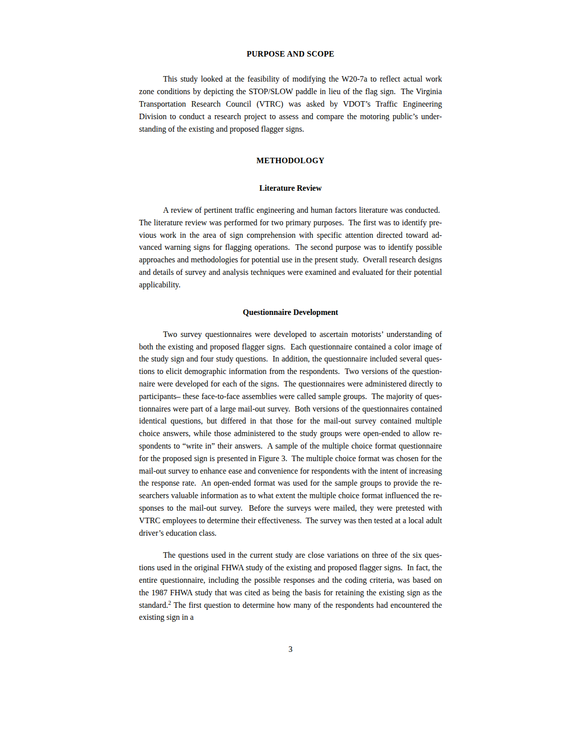PURPOSE AND SCOPE
This study looked at the feasibility of modifying the W20-7a to reflect actual work zone conditions by depicting the STOP/SLOW paddle in lieu of the flag sign. The Virginia Transportation Research Council (VTRC) was asked by VDOT’s Traffic Engineering Division to conduct a research project to assess and compare the motoring public’s understanding of the existing and proposed flagger signs.
METHODOLOGY
Literature Review
A review of pertinent traffic engineering and human factors literature was conducted. The literature review was performed for two primary purposes. The first was to identify previous work in the area of sign comprehension with specific attention directed toward advanced warning signs for flagging operations. The second purpose was to identify possible approaches and methodologies for potential use in the present study. Overall research designs and details of survey and analysis techniques were examined and evaluated for their potential applicability.
Questionnaire Development
Two survey questionnaires were developed to ascertain motorists’ understanding of both the existing and proposed flagger signs. Each questionnaire contained a color image of the study sign and four study questions. In addition, the questionnaire included several questions to elicit demographic information from the respondents. Two versions of the questionnaire were developed for each of the signs. The questionnaires were administered directly to participants– these face-to-face assemblies were called sample groups. The majority of questionnaires were part of a large mail-out survey. Both versions of the questionnaires contained identical questions, but differed in that those for the mail-out survey contained multiple choice answers, while those administered to the study groups were open-ended to allow respondents to “write in” their answers. A sample of the multiple choice format questionnaire for the proposed sign is presented in Figure 3. The multiple choice format was chosen for the mail-out survey to enhance ease and convenience for respondents with the intent of increasing the response rate. An open-ended format was used for the sample groups to provide the researchers valuable information as to what extent the multiple choice format influenced the responses to the mail-out survey. Before the surveys were mailed, they were pretested with VTRC employees to determine their effectiveness. The survey was then tested at a local adult driver’s education class.
The questions used in the current study are close variations on three of the six questions used in the original FHWA study of the existing and proposed flagger signs. In fact, the entire questionnaire, including the possible responses and the coding criteria, was based on the 1987 FHWA study that was cited as being the basis for retaining the existing sign as the standard.2 The first question to determine how many of the respondents had encountered the existing sign in a
3